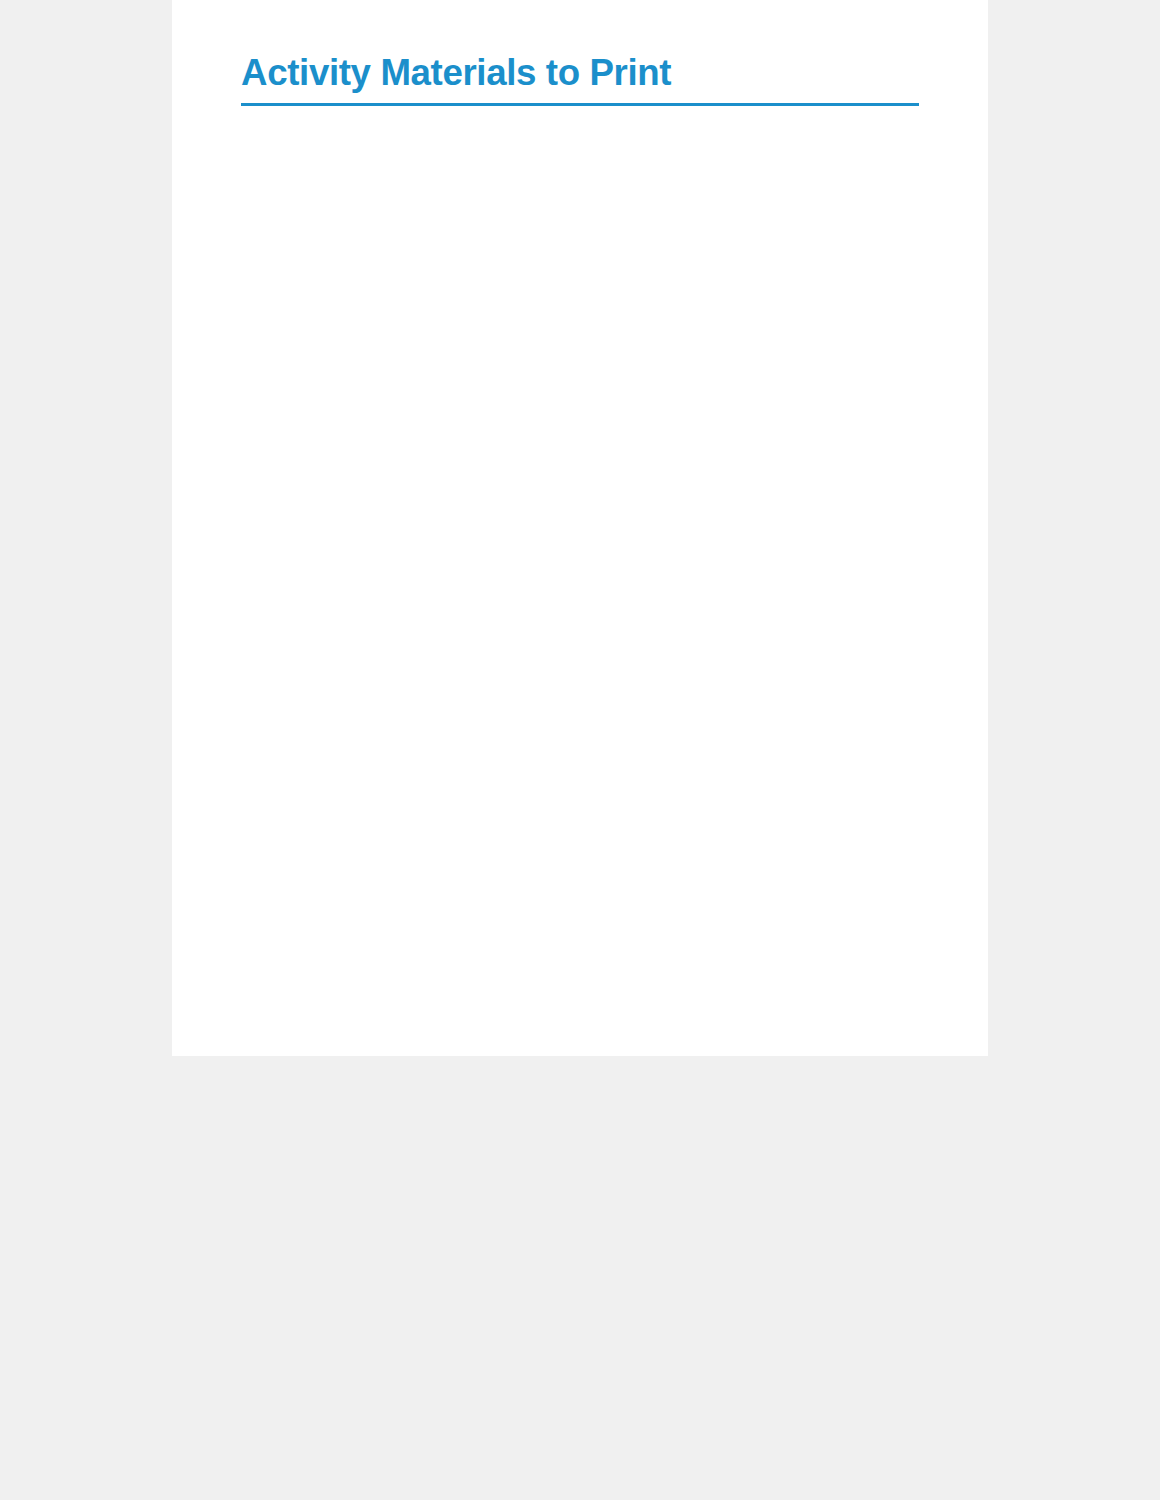Activity Materials to Print